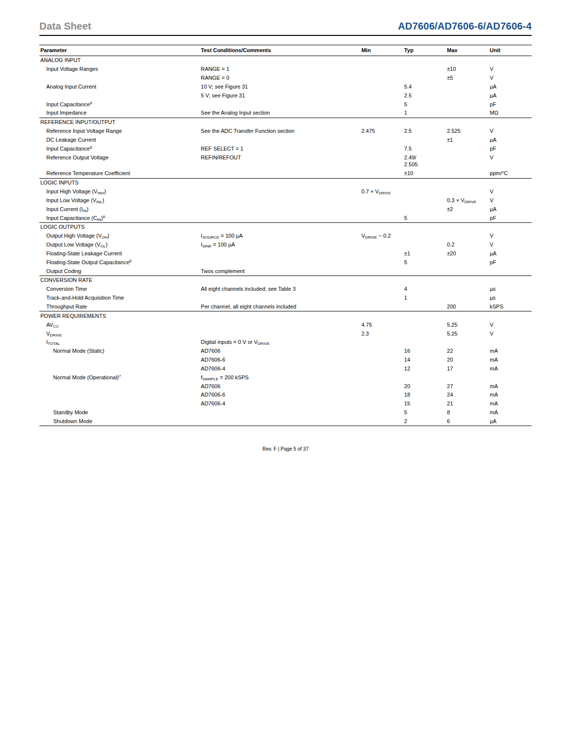Data Sheet
AD7606/AD7606-6/AD7606-4
| Parameter | Test Conditions/Comments | Min | Typ | Max | Unit |
| --- | --- | --- | --- | --- | --- |
| ANALOG INPUT | | | | | |
| Input Voltage Ranges | RANGE = 1 | | | ±10 | V |
| | RANGE = 0 | | | ±5 | V |
| Analog Input Current | 10 V; see Figure 31 | | 5.4 | | µA |
| | 5 V; see Figure 31 | | 2.5 | | µA |
| Input Capacitance 6 | | | 5 | | pF |
| Input Impedance | See the Analog Input section | | 1 | | MΩ |
| REFERENCE INPUT/OUTPUT | | | | | |
| Reference Input Voltage Range | See the ADC Transfer Function section | 2.475 | 2.5 | 2.525 | V |
| DC Leakage Current | | | | ±1 | µA |
| Input Capacitance 6 | REF SELECT = 1 | | 7.5 | | pF |
| Reference Output Voltage | REFIN/REFOUT | | 2.49/ 2.505 | | V |
| Reference Temperature Coefficient | | | ±10 | | ppm/°C |
| LOGIC INPUTS | | | | | |
| Input High Voltage (V INH ) | | 0.7 × V DRIVE | | | V |
| Input Low Voltage (V INL ) | | | | 0.3 × V DRIVE | V |
| Input Current (I IN ) | | | | ±2 | µA |
| Input Capacitance (C IN ) 6 | | | 5 | | pF |
| LOGIC OUTPUTS | | | | | |
| Output High Voltage (V OH ) | I SOURCE = 100 µA | V DRIVE − 0.2 | | | V |
| Output Low Voltage (V OL ) | I SINK = 100 µA | | | 0.2 | V |
| Floating-State Leakage Current | | | ±1 | ±20 | µA |
| Floating-State Output Capacitance 6 | | | 5 | | pF |
| Output Coding | Twos complement | | | | |
| CONVERSION RATE | | | | | |
| Conversion Time | All eight channels included; see Table 3 | | 4 | | µs |
| Track-and-Hold Acquisition Time | | | 1 | | µs |
| Throughput Rate | Per channel, all eight channels included | | | 200 | kSPS |
| POWER REQUIREMENTS | | | | | |
| AV CC | | 4.75 | | 5.25 | V |
| V DRIVE | | 2.3 | | 5.25 | V |
| I TOTAL | Digital inputs = 0 V or V DRIVE | | | | |
| Normal Mode (Static) | AD7606 | | 16 | 22 | mA |
| | AD7606-6 | | 14 | 20 | mA |
| | AD7606-4 | | 12 | 17 | mA |
| Normal Mode (Operational) 7 | f SAMPLE = 200 kSPS | | | | |
| | AD7606 | | 20 | 27 | mA |
| | AD7606-6 | | 18 | 24 | mA |
| | AD7606-4 | | 15 | 21 | mA |
| Standby Mode | | | 5 | 8 | mA |
| Shutdown Mode | | | 2 | 6 | µA |
Rev. F | Page 5 of 37